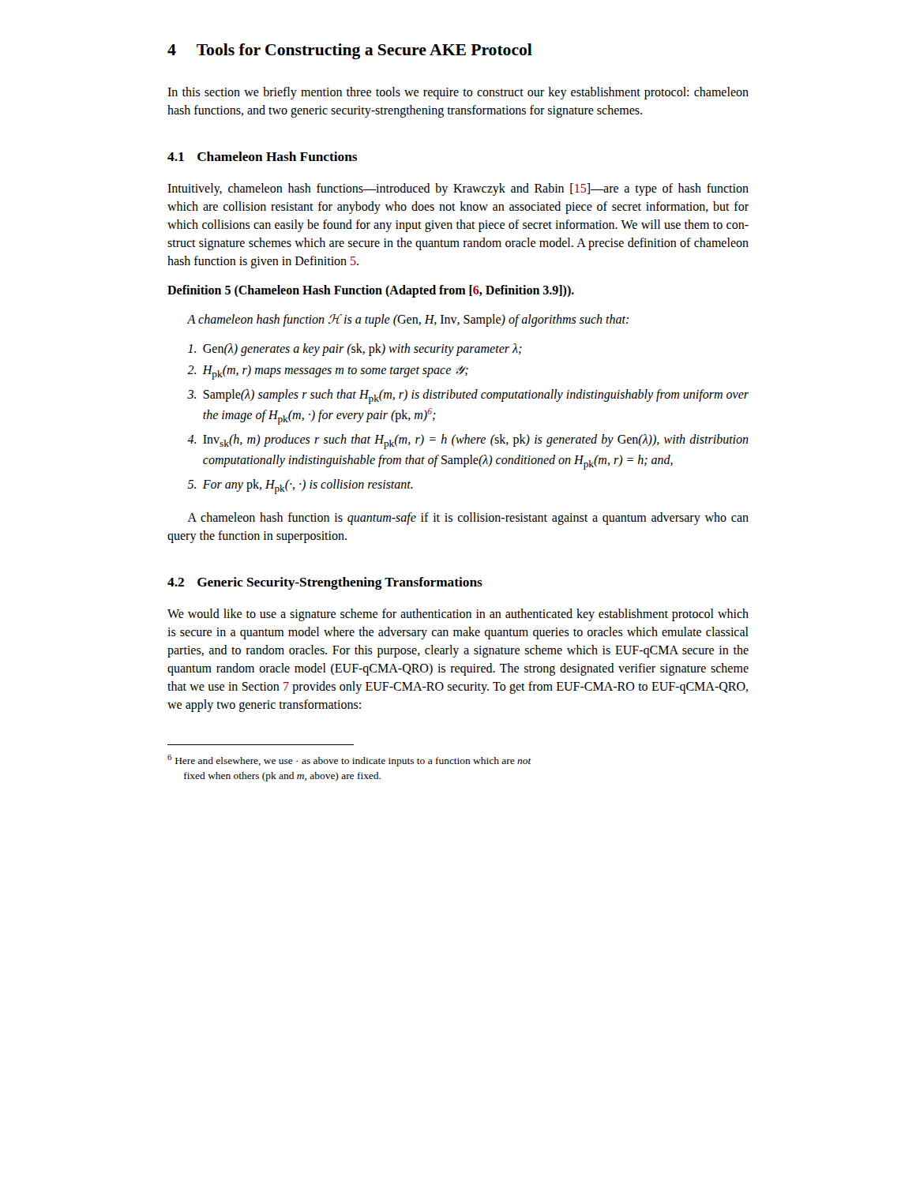4 Tools for Constructing a Secure AKE Protocol
In this section we briefly mention three tools we require to construct our key establishment protocol: chameleon hash functions, and two generic security-strengthening transformations for signature schemes.
4.1 Chameleon Hash Functions
Intuitively, chameleon hash functions—introduced by Krawczyk and Rabin [15]—are a type of hash function which are collision resistant for anybody who does not know an associated piece of secret information, but for which collisions can easily be found for any input given that piece of secret information. We will use them to construct signature schemes which are secure in the quantum random oracle model. A precise definition of chameleon hash function is given in Definition 5.
Definition 5 (Chameleon Hash Function (Adapted from [6, Definition 3.9])).
A chameleon hash function ℋ is a tuple (Gen, H, Inv, Sample) of algorithms such that:
Gen(λ) generates a key pair (sk, pk) with security parameter λ;
Hpk(m, r) maps messages m to some target space 𝒴;
Sample(λ) samples r such that Hpk(m, r) is distributed computationally indistinguishably from uniform over the image of Hpk(m, ·) for every pair (pk, m)6;
Invsk(h, m) produces r such that Hpk(m, r) = h (where (sk, pk) is generated by Gen(λ)), with distribution computationally indistinguishable from that of Sample(λ) conditioned on Hpk(m, r) = h; and,
For any pk, Hpk(·, ·) is collision resistant.
A chameleon hash function is quantum-safe if it is collision-resistant against a quantum adversary who can query the function in superposition.
4.2 Generic Security-Strengthening Transformations
We would like to use a signature scheme for authentication in an authenticated key establishment protocol which is secure in a quantum model where the adversary can make quantum queries to oracles which emulate classical parties, and to random oracles. For this purpose, clearly a signature scheme which is EUF-qCMA secure in the quantum random oracle model (EUF-qCMA-QRO) is required. The strong designated verifier signature scheme that we use in Section 7 provides only EUF-CMA-RO security. To get from EUF-CMA-RO to EUF-qCMA-QRO, we apply two generic transformations:
6 Here and elsewhere, we use · as above to indicate inputs to a function which are not fixed when others (pk and m, above) are fixed.